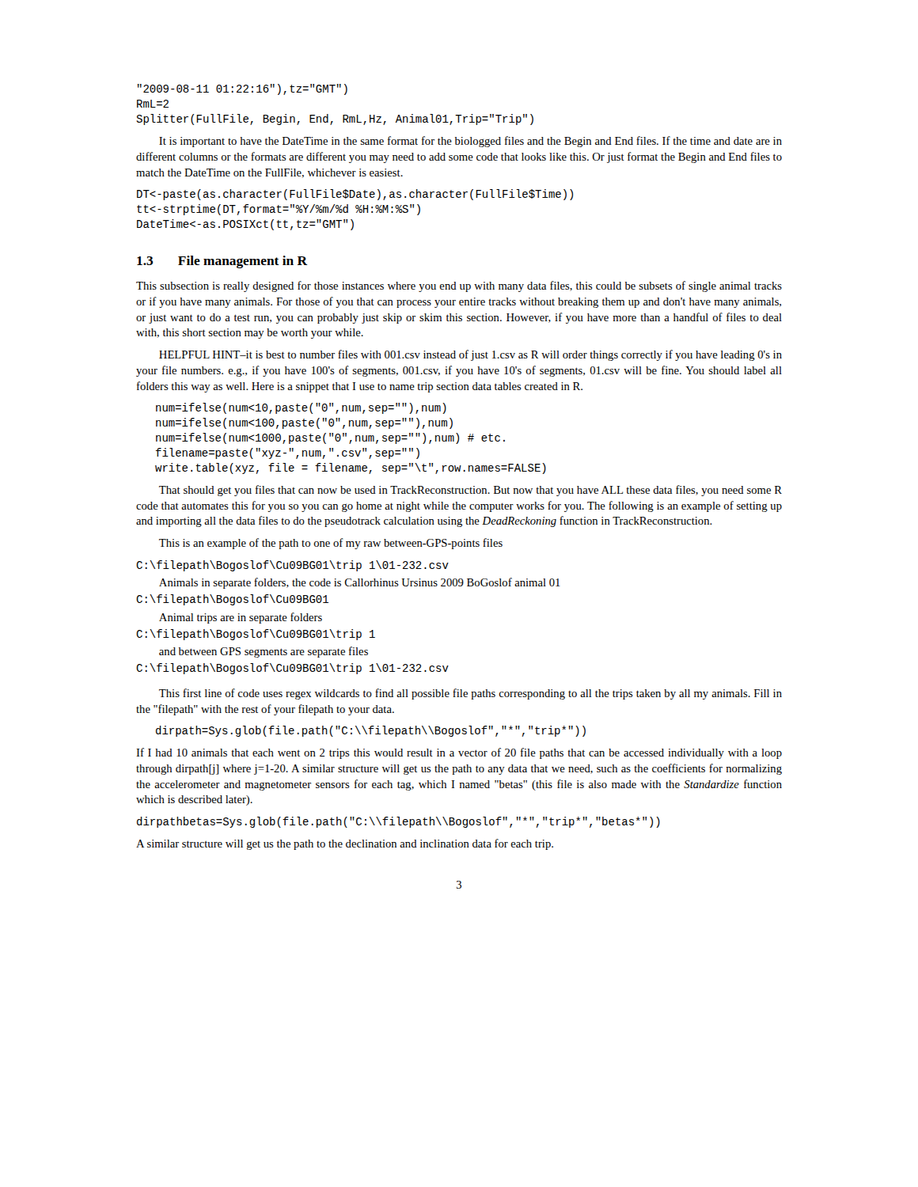"2009-08-11 01:22:16"),tz="GMT")
RmL=2
Splitter(FullFile, Begin, End, RmL,Hz, Animal01,Trip="Trip")
It is important to have the DateTime in the same format for the biologged files and the Begin and End files. If the time and date are in different columns or the formats are different you may need to add some code that looks like this. Or just format the Begin and End files to match the DateTime on the FullFile, whichever is easiest.
DT<-paste(as.character(FullFile$Date),as.character(FullFile$Time))
tt<-strptime(DT,format="%Y/%m/%d %H:%M:%S")
DateTime<-as.POSIXct(tt,tz="GMT")
1.3 File management in R
This subsection is really designed for those instances where you end up with many data files, this could be subsets of single animal tracks or if you have many animals. For those of you that can process your entire tracks without breaking them up and don't have many animals, or just want to do a test run, you can probably just skip or skim this section. However, if you have more than a handful of files to deal with, this short section may be worth your while.
HELPFUL HINT–it is best to number files with 001.csv instead of just 1.csv as R will order things correctly if you have leading 0's in your file numbers. e.g., if you have 100's of segments, 001.csv, if you have 10's of segments, 01.csv will be fine. You should label all folders this way as well. Here is a snippet that I use to name trip section data tables created in R.
num=ifelse(num<10,paste("0",num,sep=""),num)
num=ifelse(num<100,paste("0",num,sep=""),num)
num=ifelse(num<1000,paste("0",num,sep=""),num) # etc.
filename=paste("xyz-",num,".csv",sep="")
write.table(xyz, file = filename, sep="\t",row.names=FALSE)
That should get you files that can now be used in TrackReconstruction. But now that you have ALL these data files, you need some R code that automates this for you so you can go home at night while the computer works for you. The following is an example of setting up and importing all the data files to do the pseudotrack calculation using the DeadReckoning function in TrackReconstruction.
This is an example of the path to one of my raw between-GPS-points files
C:\filepath\Bogoslof\Cu09BG01\trip 1\01-232.csv
Animals in separate folders, the code is Callorhinus Ursinus 2009 BoGoslof animal 01
C:\filepath\Bogoslof\Cu09BG01
Animal trips are in separate folders
C:\filepath\Bogoslof\Cu09BG01\trip 1
and between GPS segments are separate files
C:\filepath\Bogoslof\Cu09BG01\trip 1\01-232.csv
This first line of code uses regex wildcards to find all possible file paths corresponding to all the trips taken by all my animals. Fill in the "filepath" with the rest of your filepath to your data.
dirpath=Sys.glob(file.path("C:\\filepath\\Bogoslof","*","trip*"))
If I had 10 animals that each went on 2 trips this would result in a vector of 20 file paths that can be accessed individually with a loop through dirpath[j] where j=1-20. A similar structure will get us the path to any data that we need, such as the coefficients for normalizing the accelerometer and magnetometer sensors for each tag, which I named "betas" (this file is also made with the Standardize function which is described later).
dirpathbetas=Sys.glob(file.path("C:\\filepath\\Bogoslof","*","trip*","betas*"))
A similar structure will get us the path to the declination and inclination data for each trip.
3